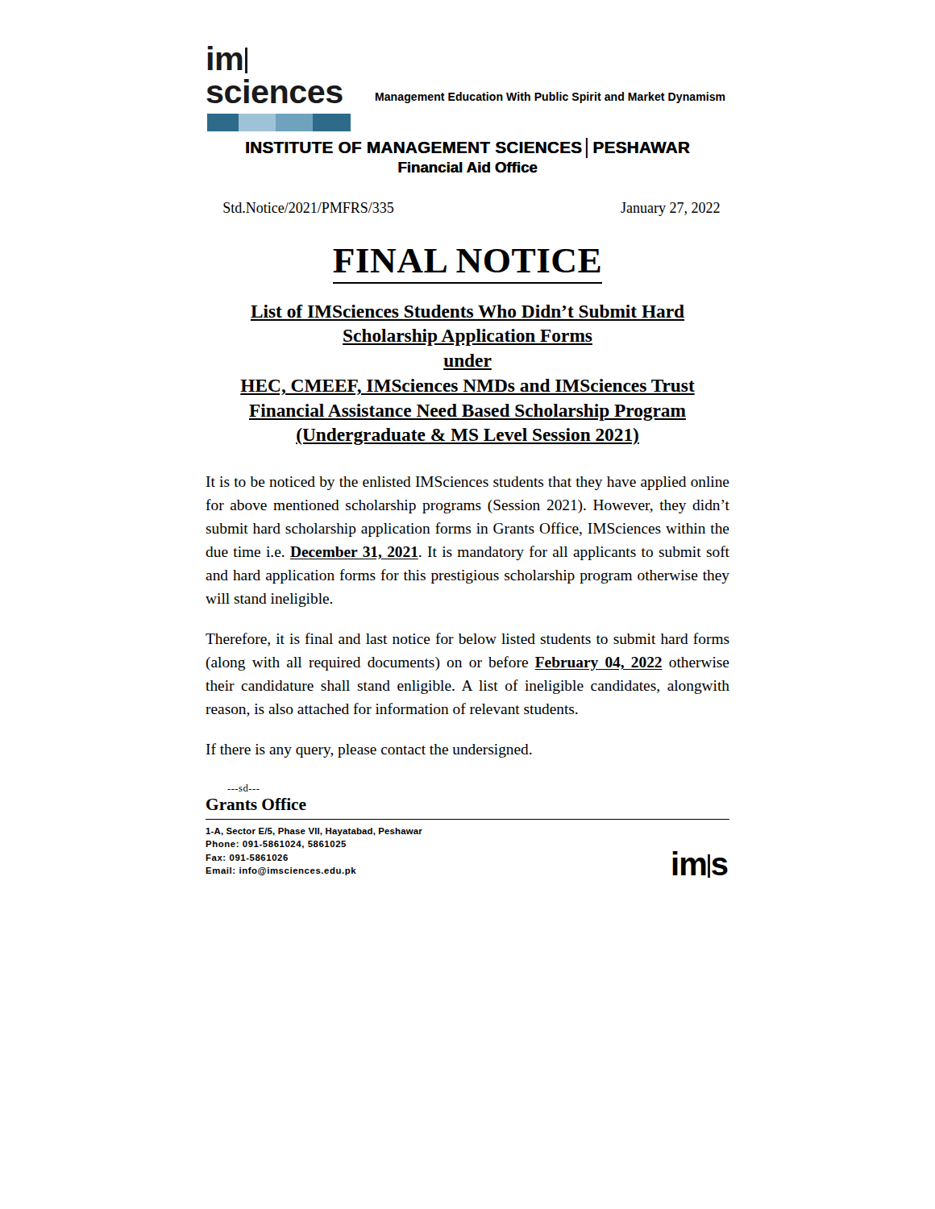im sciences
Management Education With Public Spirit and Market Dynamism
INSTITUTE OF MANAGEMENT SCIENCES│PESHAWAR
Financial Aid Office
Std.Notice/2021/PMFRS/335
January 27, 2022
FINAL NOTICE
List of IMSciences Students Who Didn’t Submit Hard Scholarship Application Forms
under
HEC, CMEEF, IMSciences NMDs and IMSciences Trust Financial Assistance Need Based Scholarship Program (Undergraduate & MS Level Session 2021)
It is to be noticed by the enlisted IMSciences students that they have applied online for above mentioned scholarship programs (Session 2021). However, they didn’t submit hard scholarship application forms in Grants Office, IMSciences within the due time i.e. December 31, 2021. It is mandatory for all applicants to submit soft and hard application forms for this prestigious scholarship program otherwise they will stand ineligible.
Therefore, it is final and last notice for below listed students to submit hard forms (along with all required documents) on or before February 04, 2022 otherwise their candidature shall stand enligible. A list of ineligible candidates, alongwith reason, is also attached for information of relevant students.
If there is any query, please contact the undersigned.
---sd---
Grants Office
1-A, Sector E/5, Phase VII, Hayatabad, Peshawar
Phone: 091-5861024, 5861025
Fax: 091-5861026
Email: info@imsciences.edu.pk
im s